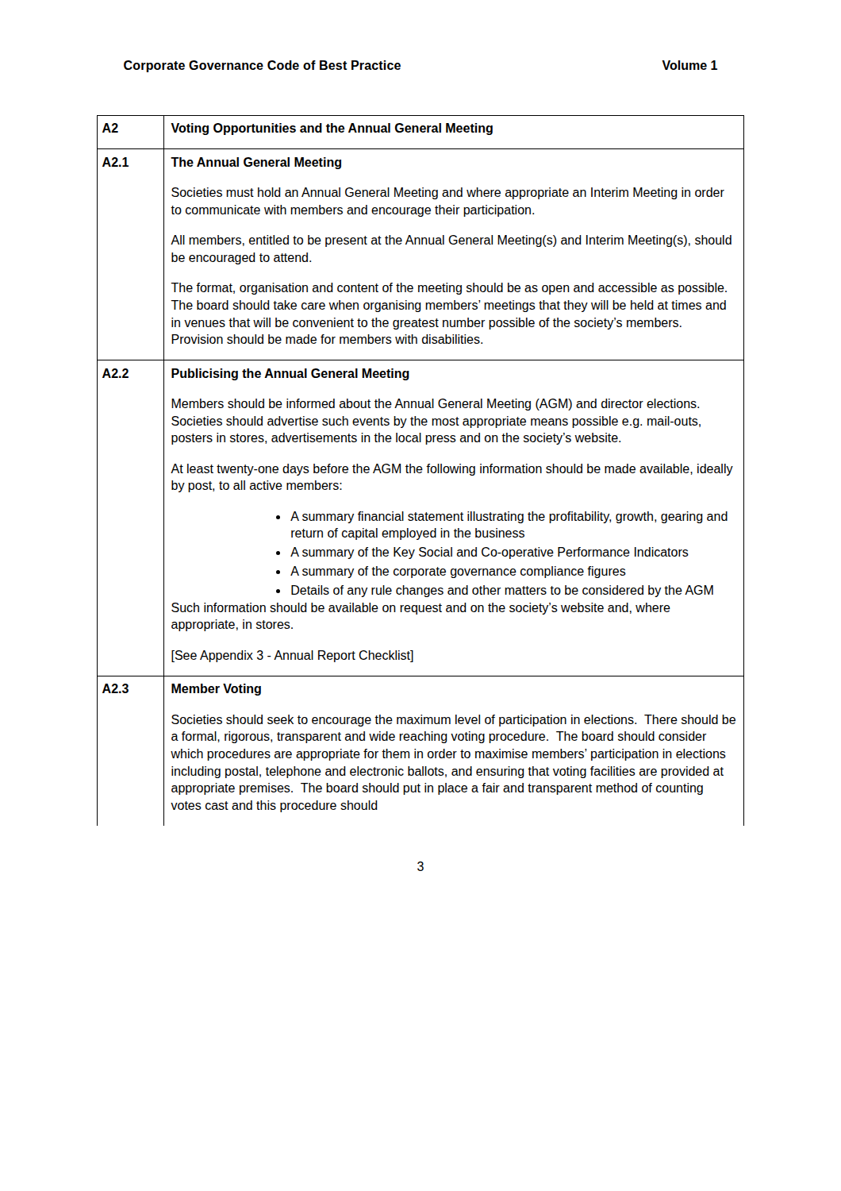Corporate Governance Code of Best Practice Volume 1
| A2 | Voting Opportunities and the Annual General Meeting |
| A2.1 | The Annual General Meeting Societies must hold an Annual General Meeting and where appropriate an Interim Meeting in order to communicate with members and encourage their participation. All members, entitled to be present at the Annual General Meeting(s) and Interim Meeting(s), should be encouraged to attend. The format, organisation and content of the meeting should be as open and accessible as possible. The board should take care when organising members’ meetings that they will be held at times and in venues that will be convenient to the greatest number possible of the society’s members. Provision should be made for members with disabilities. |
| A2.2 | Publicising the Annual General Meeting Members should be informed about the Annual General Meeting (AGM) and director elections. Societies should advertise such events by the most appropriate means possible e.g. mail-outs, posters in stores, advertisements in the local press and on the society’s website. At least twenty-one days before the AGM the following information should be made available, ideally by post, to all active members: A summary financial statement illustrating the profitability, growth, gearing and return of capital employed in the business A summary of the Key Social and Co-operative Performance Indicators A summary of the corporate governance compliance figures Details of any rule changes and other matters to be considered by the AGM Such information should be available on request and on the society’s website and, where appropriate, in stores. [See Appendix 3 - Annual Report Checklist] |
| A2.3 | Member Voting Societies should seek to encourage the maximum level of participation in elections. There should be a formal, rigorous, transparent and wide reaching voting procedure. The board should consider which procedures are appropriate for them in order to maximise members’ participation in elections including postal, telephone and electronic ballots, and ensuring that voting facilities are provided at appropriate premises. The board should put in place a fair and transparent method of counting votes cast and this procedure should |
3